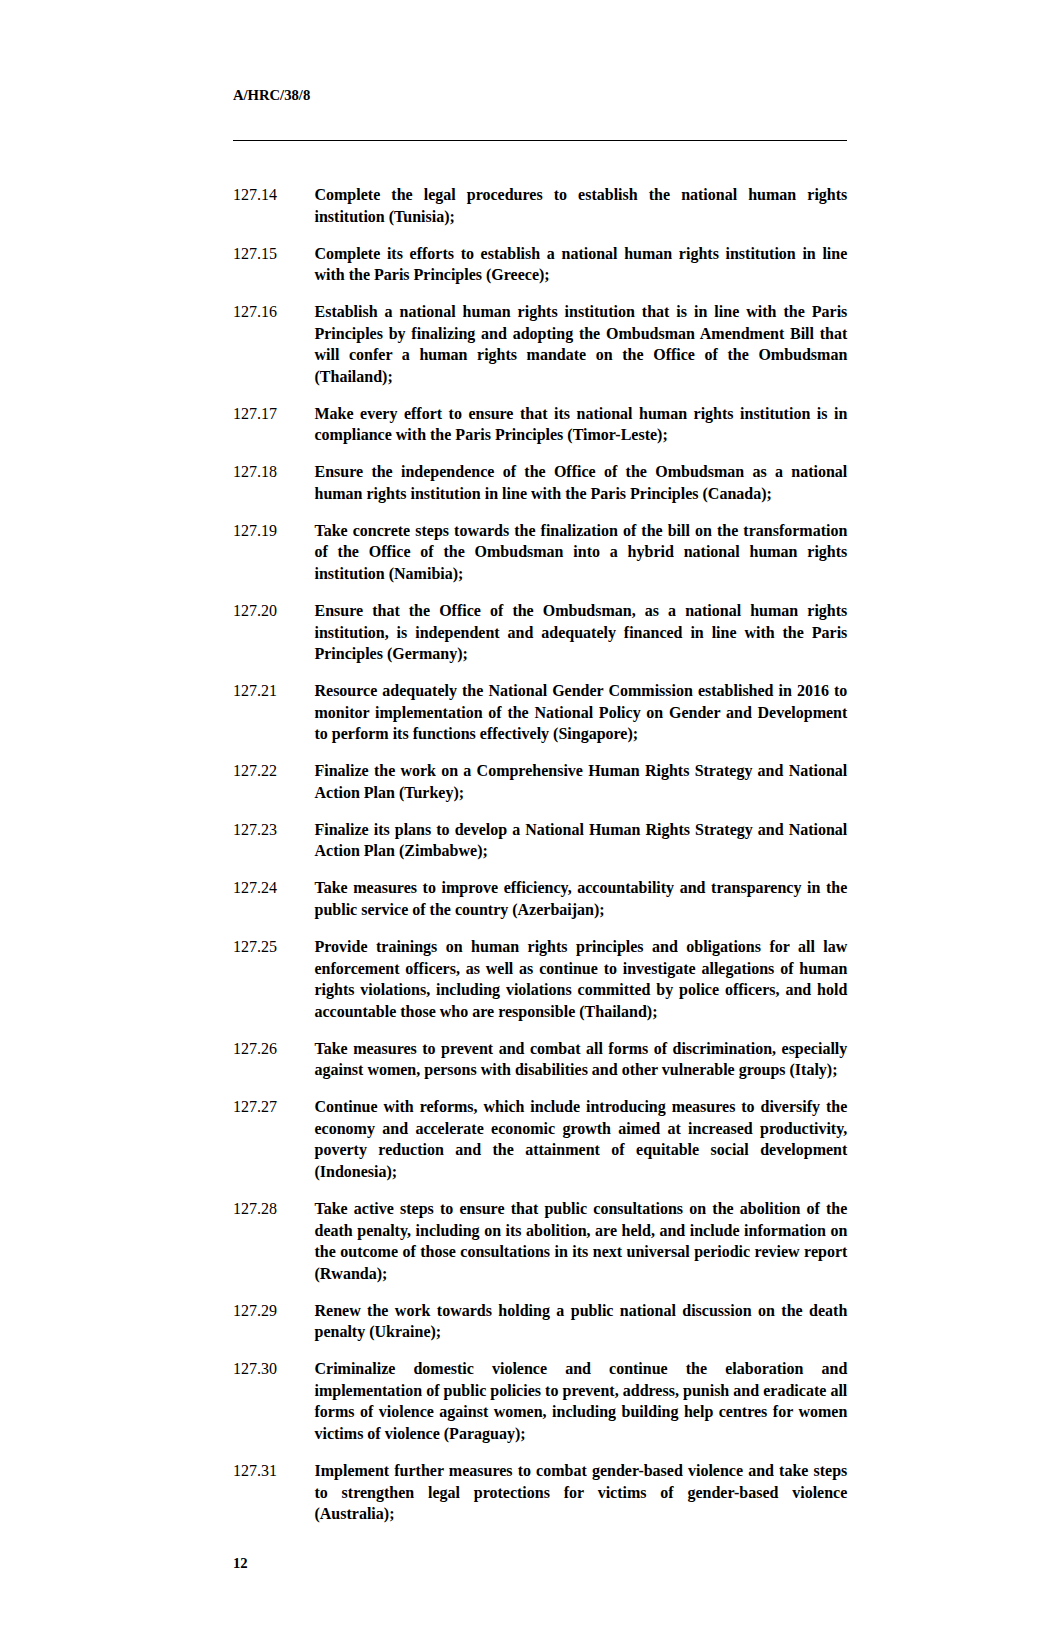A/HRC/38/8
127.14 Complete the legal procedures to establish the national human rights institution (Tunisia);
127.15 Complete its efforts to establish a national human rights institution in line with the Paris Principles (Greece);
127.16 Establish a national human rights institution that is in line with the Paris Principles by finalizing and adopting the Ombudsman Amendment Bill that will confer a human rights mandate on the Office of the Ombudsman (Thailand);
127.17 Make every effort to ensure that its national human rights institution is in compliance with the Paris Principles (Timor-Leste);
127.18 Ensure the independence of the Office of the Ombudsman as a national human rights institution in line with the Paris Principles (Canada);
127.19 Take concrete steps towards the finalization of the bill on the transformation of the Office of the Ombudsman into a hybrid national human rights institution (Namibia);
127.20 Ensure that the Office of the Ombudsman, as a national human rights institution, is independent and adequately financed in line with the Paris Principles (Germany);
127.21 Resource adequately the National Gender Commission established in 2016 to monitor implementation of the National Policy on Gender and Development to perform its functions effectively (Singapore);
127.22 Finalize the work on a Comprehensive Human Rights Strategy and National Action Plan (Turkey);
127.23 Finalize its plans to develop a National Human Rights Strategy and National Action Plan (Zimbabwe);
127.24 Take measures to improve efficiency, accountability and transparency in the public service of the country (Azerbaijan);
127.25 Provide trainings on human rights principles and obligations for all law enforcement officers, as well as continue to investigate allegations of human rights violations, including violations committed by police officers, and hold accountable those who are responsible (Thailand);
127.26 Take measures to prevent and combat all forms of discrimination, especially against women, persons with disabilities and other vulnerable groups (Italy);
127.27 Continue with reforms, which include introducing measures to diversify the economy and accelerate economic growth aimed at increased productivity, poverty reduction and the attainment of equitable social development (Indonesia);
127.28 Take active steps to ensure that public consultations on the abolition of the death penalty, including on its abolition, are held, and include information on the outcome of those consultations in its next universal periodic review report (Rwanda);
127.29 Renew the work towards holding a public national discussion on the death penalty (Ukraine);
127.30 Criminalize domestic violence and continue the elaboration and implementation of public policies to prevent, address, punish and eradicate all forms of violence against women, including building help centres for women victims of violence (Paraguay);
127.31 Implement further measures to combat gender-based violence and take steps to strengthen legal protections for victims of gender-based violence (Australia);
12